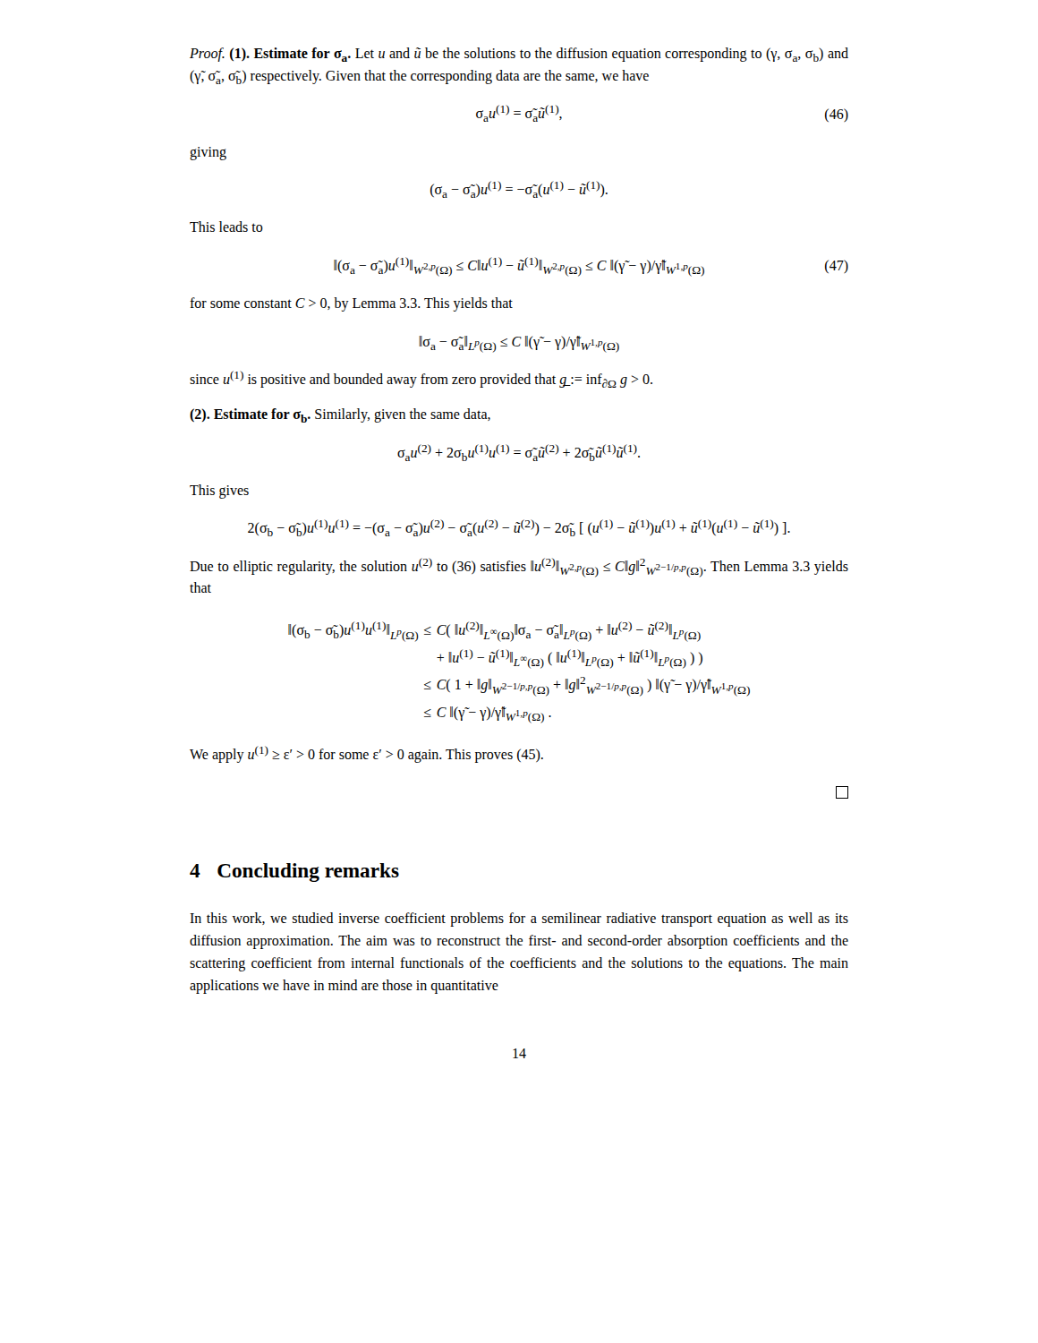Proof. (1). Estimate for σa. Let u and ũ be the solutions to the diffusion equation corresponding to (γ, σa, σb) and (γ̃, σ̃a, σ̃b) respectively. Given that the corresponding data are the same, we have
σau(1) = σ̃aũ(1), (46)
giving
(σa − σ̃a)u(1) = −σ̃a(u(1) − ũ(1)).
This leads to
‖(σa − σ̃a)u(1)‖W2,p(Ω) ≤ C‖u(1) − ũ(1)‖W2,p(Ω) ≤ C ‖(γ̃ − γ)/γ̃‖W1,p(Ω) (47)
for some constant C > 0, by Lemma 3.3. This yields that
‖σa − σ̃a‖Lp(Ω) ≤ C ‖(γ̃ − γ)/γ̃‖W1,p(Ω)
since u(1) is positive and bounded away from zero provided that g̲ := inf∂Ω g > 0.
(2). Estimate for σb. Similarly, given the same data,
σau(2) + 2σbu(1)u(1) = σ̃aũ(2) + 2σ̃bũ(1)ũ(1).
This gives
2(σb − σ̃b)u(1)u(1) = −(σa − σ̃a)u(2) − σ̃a(u(2) − ũ(2)) − 2σ̃b [ (u(1) − ũ(1))u(1) + ũ(1)(u(1) − ũ(1)) ].
Due to elliptic regularity, the solution u(2) to (36) satisfies ‖u(2)‖W2,p(Ω) ≤ C‖g‖2W2−1/p,p(Ω). Then Lemma 3.3 yields that
| ‖(σ b − σ̃ b ) u (1) u (1) ‖ L p (Ω) | ≤ | C ( ‖ u (2) ‖ L ∞ (Ω) ‖σ a − σ̃ a ‖ L p (Ω) + ‖ u (2) − ũ (2) ‖ L p (Ω) |
| | | + ‖ u (1) − ũ (1) ‖ L ∞ (Ω) ( ‖ u (1) ‖ L p (Ω) + ‖ ũ (1) ‖ L p (Ω) ) ) |
| | ≤ | C ( 1 + ‖ g ‖ W 2−1/ p , p (Ω) + ‖ g ‖ 2 W 2−1/ p , p (Ω) ) ‖(γ̃ − γ)/γ̃‖ W 1, p (Ω) |
| | ≤ | C ‖(γ̃ − γ)/γ̃‖ W 1, p (Ω) . |
We apply u(1) ≥ ε′ > 0 for some ε′ > 0 again. This proves (45).
4 Concluding remarks
In this work, we studied inverse coefficient problems for a semilinear radiative transport equation as well as its diffusion approximation. The aim was to reconstruct the first- and second-order absorption coefficients and the scattering coefficient from internal functionals of the coefficients and the solutions to the equations. The main applications we have in mind are those in quantitative
14